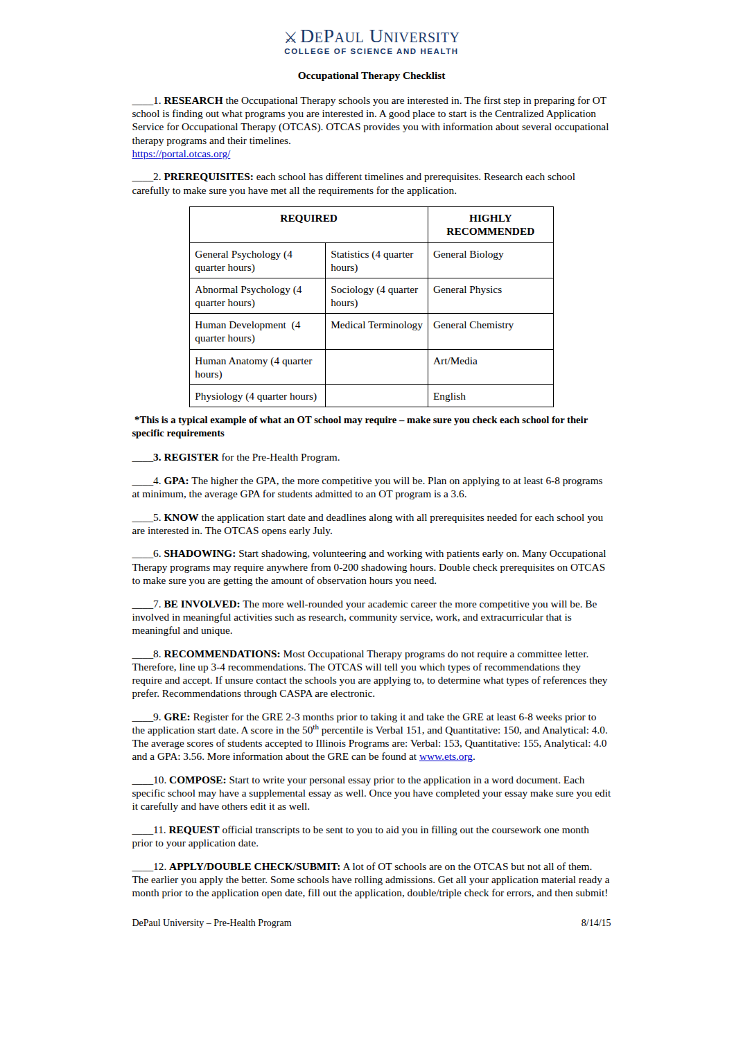⚔DePaul University
COLLEGE OF SCIENCE AND HEALTH
Occupational Therapy Checklist
____1. RESEARCH the Occupational Therapy schools you are interested in. The first step in preparing for OT school is finding out what programs you are interested in. A good place to start is the Centralized Application Service for Occupational Therapy (OTCAS). OTCAS provides you with information about several occupational therapy programs and their timelines.
https://portal.otcas.org/
____2. PREREQUISITES: each school has different timelines and prerequisites. Research each school carefully to make sure you have met all the requirements for the application.
| REQUIRED | HIGHLY RECOMMENDED |
| --- | --- |
| General Psychology (4 quarter hours) | Statistics (4 quarter hours) | General Biology |
| Abnormal Psychology (4 quarter hours) | Sociology (4 quarter hours) | General Physics |
| Human Development (4 quarter hours) | Medical Terminology | General Chemistry |
| Human Anatomy (4 quarter hours) | | Art/Media |
| Physiology (4 quarter hours) | | English |
*This is a typical example of what an OT school may require – make sure you check each school for their specific requirements
____3. REGISTER for the Pre-Health Program.
____4. GPA: The higher the GPA, the more competitive you will be. Plan on applying to at least 6-8 programs at minimum, the average GPA for students admitted to an OT program is a 3.6.
____5. KNOW the application start date and deadlines along with all prerequisites needed for each school you are interested in. The OTCAS opens early July.
____6. SHADOWING: Start shadowing, volunteering and working with patients early on. Many Occupational Therapy programs may require anywhere from 0-200 shadowing hours. Double check prerequisites on OTCAS to make sure you are getting the amount of observation hours you need.
____7. BE INVOLVED: The more well-rounded your academic career the more competitive you will be. Be involved in meaningful activities such as research, community service, work, and extracurricular that is meaningful and unique.
____8. RECOMMENDATIONS: Most Occupational Therapy programs do not require a committee letter. Therefore, line up 3-4 recommendations. The OTCAS will tell you which types of recommendations they require and accept. If unsure contact the schools you are applying to, to determine what types of references they prefer. Recommendations through CASPA are electronic.
____9. GRE: Register for the GRE 2-3 months prior to taking it and take the GRE at least 6-8 weeks prior to the application start date. A score in the 50th percentile is Verbal 151, and Quantitative: 150, and Analytical: 4.0. The average scores of students accepted to Illinois Programs are: Verbal: 153, Quantitative: 155, Analytical: 4.0 and a GPA: 3.56. More information about the GRE can be found at www.ets.org.
____10. COMPOSE: Start to write your personal essay prior to the application in a word document. Each specific school may have a supplemental essay as well. Once you have completed your essay make sure you edit it carefully and have others edit it as well.
____11. REQUEST official transcripts to be sent to you to aid you in filling out the coursework one month prior to your application date.
____12. APPLY/DOUBLE CHECK/SUBMIT: A lot of OT schools are on the OTCAS but not all of them. The earlier you apply the better. Some schools have rolling admissions. Get all your application material ready a month prior to the application open date, fill out the application, double/triple check for errors, and then submit!
DePaul University – Pre-Health Program 8/14/15